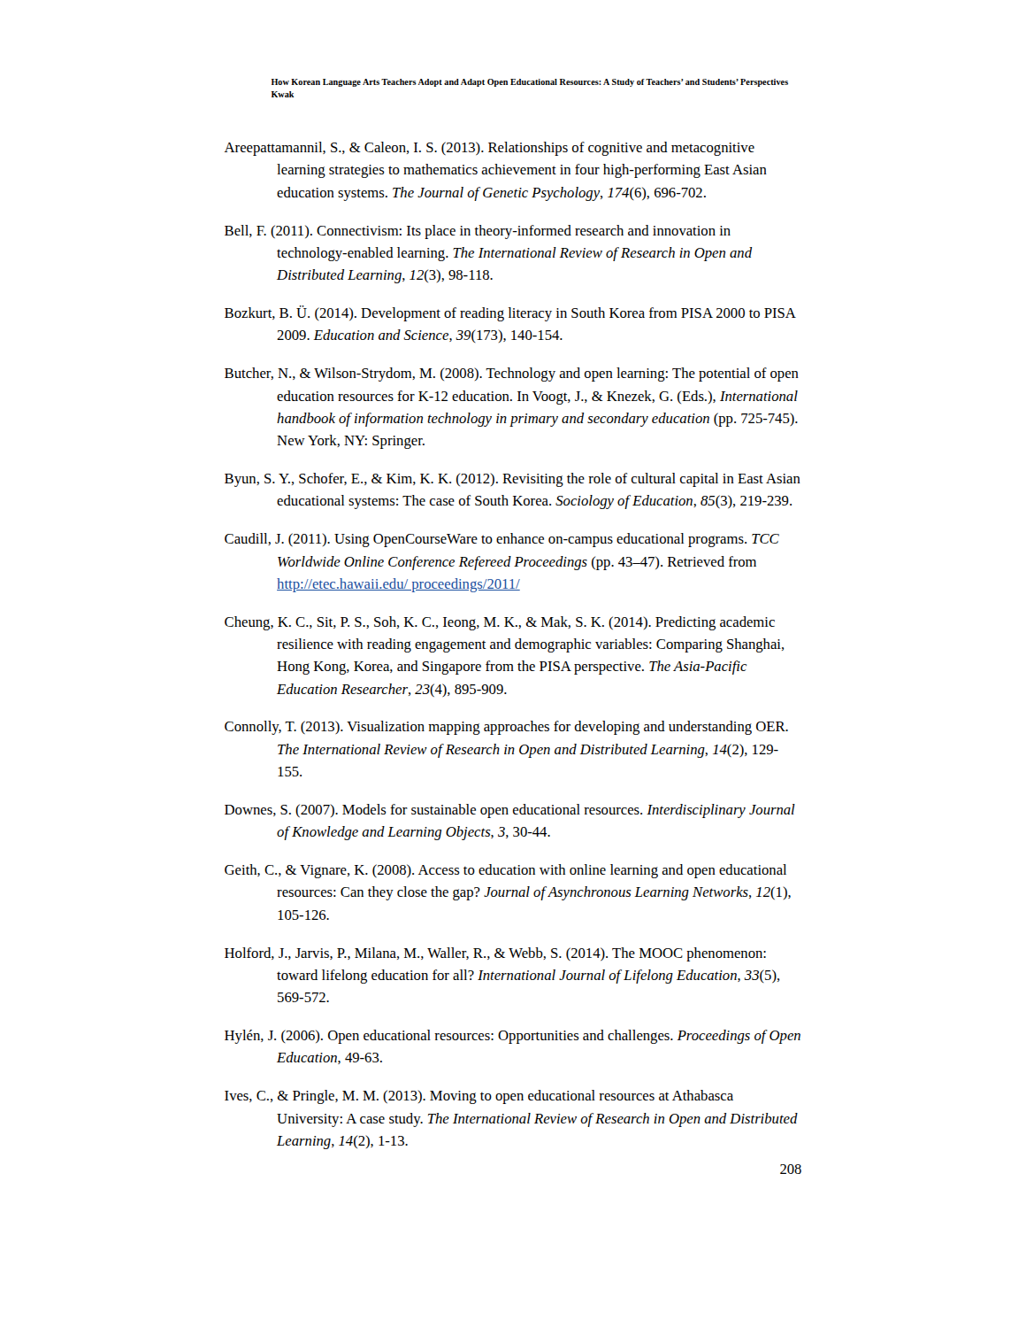How Korean Language Arts Teachers Adopt and Adapt Open Educational Resources: A Study of Teachers’ and Students’ Perspectives Kwak
Areepattamannil, S., & Caleon, I. S. (2013). Relationships of cognitive and metacognitive learning strategies to mathematics achievement in four high-performing East Asian education systems. The Journal of Genetic Psychology, 174(6), 696-702.
Bell, F. (2011). Connectivism: Its place in theory-informed research and innovation in technology-enabled learning. The International Review of Research in Open and Distributed Learning, 12(3), 98-118.
Bozkurt, B. Ü. (2014). Development of reading literacy in South Korea from PISA 2000 to PISA 2009. Education and Science, 39(173), 140-154.
Butcher, N., & Wilson-Strydom, M. (2008). Technology and open learning: The potential of open education resources for K-12 education. In Voogt, J., & Knezek, G. (Eds.), International handbook of information technology in primary and secondary education (pp. 725-745). New York, NY: Springer.
Byun, S. Y., Schofer, E., & Kim, K. K. (2012). Revisiting the role of cultural capital in East Asian educational systems: The case of South Korea. Sociology of Education, 85(3), 219-239.
Caudill, J. (2011). Using OpenCourseWare to enhance on-campus educational programs. TCC Worldwide Online Conference Refereed Proceedings (pp. 43–47). Retrieved from http://etec.hawaii.edu/ proceedings/2011/
Cheung, K. C., Sit, P. S., Soh, K. C., Ieong, M. K., & Mak, S. K. (2014). Predicting academic resilience with reading engagement and demographic variables: Comparing Shanghai, Hong Kong, Korea, and Singapore from the PISA perspective. The Asia-Pacific Education Researcher, 23(4), 895-909.
Connolly, T. (2013). Visualization mapping approaches for developing and understanding OER. The International Review of Research in Open and Distributed Learning, 14(2), 129-155.
Downes, S. (2007). Models for sustainable open educational resources. Interdisciplinary Journal of Knowledge and Learning Objects, 3, 30-44.
Geith, C., & Vignare, K. (2008). Access to education with online learning and open educational resources: Can they close the gap? Journal of Asynchronous Learning Networks, 12(1), 105-126.
Holford, J., Jarvis, P., Milana, M., Waller, R., & Webb, S. (2014). The MOOC phenomenon: toward lifelong education for all? International Journal of Lifelong Education, 33(5), 569-572.
Hylén, J. (2006). Open educational resources: Opportunities and challenges. Proceedings of Open Education, 49-63.
Ives, C., & Pringle, M. M. (2013). Moving to open educational resources at Athabasca University: A case study. The International Review of Research in Open and Distributed Learning, 14(2), 1-13.
208